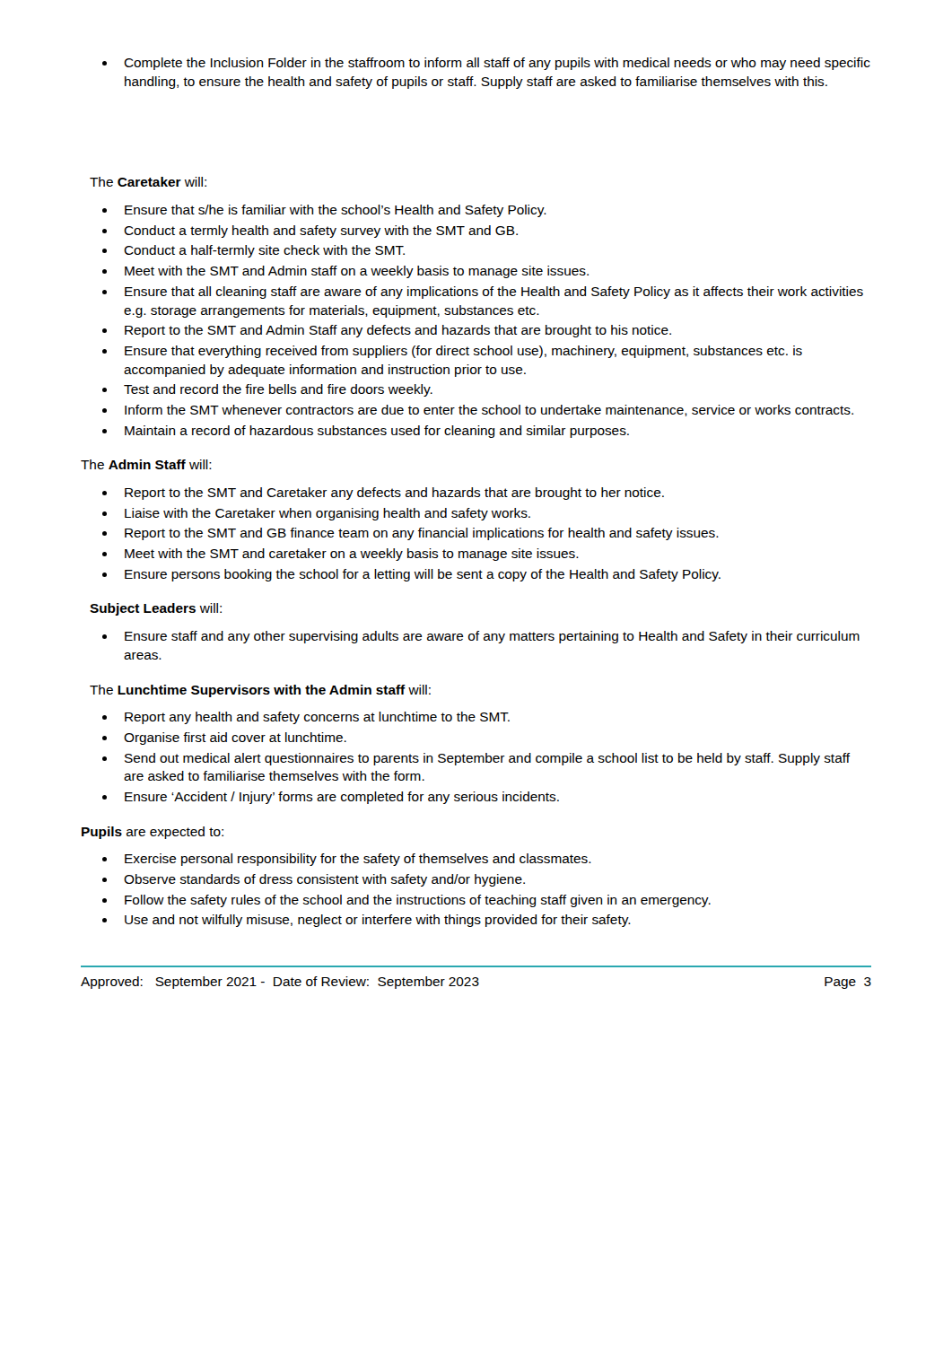Complete the Inclusion Folder in the staffroom to inform all staff of any pupils with medical needs or who may need specific handling, to ensure the health and safety of pupils or staff. Supply staff are asked to familiarise themselves with this.
The Caretaker will:
Ensure that s/he is familiar with the school’s Health and Safety Policy.
Conduct a termly health and safety survey with the SMT and GB.
Conduct a half-termly site check with the SMT.
Meet with the SMT and Admin staff on a weekly basis to manage site issues.
Ensure that all cleaning staff are aware of any implications of the Health and Safety Policy as it affects their work activities e.g. storage arrangements for materials, equipment, substances etc.
Report to the SMT and Admin Staff any defects and hazards that are brought to his notice.
Ensure that everything received from suppliers (for direct school use), machinery, equipment, substances etc. is accompanied by adequate information and instruction prior to use.
Test and record the fire bells and fire doors weekly.
Inform the SMT whenever contractors are due to enter the school to undertake maintenance, service or works contracts.
Maintain a record of hazardous substances used for cleaning and similar purposes.
The Admin Staff will:
Report to the SMT and Caretaker any defects and hazards that are brought to her notice.
Liaise with the Caretaker when organising health and safety works.
Report to the SMT and GB finance team on any financial implications for health and safety issues.
Meet with the SMT and caretaker on a weekly basis to manage site issues.
Ensure persons booking the school for a letting will be sent a copy of the Health and Safety Policy.
Subject Leaders will:
Ensure staff and any other supervising adults are aware of any matters pertaining to Health and Safety in their curriculum areas.
The Lunchtime Supervisors with the Admin staff will:
Report any health and safety concerns at lunchtime to the SMT.
Organise first aid cover at lunchtime.
Send out medical alert questionnaires to parents in September and compile a school list to be held by staff. Supply staff are asked to familiarise themselves with the form.
Ensure ‘Accident / Injury’ forms are completed for any serious incidents.
Pupils are expected to:
Exercise personal responsibility for the safety of themselves and classmates.
Observe standards of dress consistent with safety and/or hygiene.
Follow the safety rules of the school and the instructions of teaching staff given in an emergency.
Use and not wilfully misuse, neglect or interfere with things provided for their safety.
Approved: September 2021 - Date of Review: September 2023
Page 3